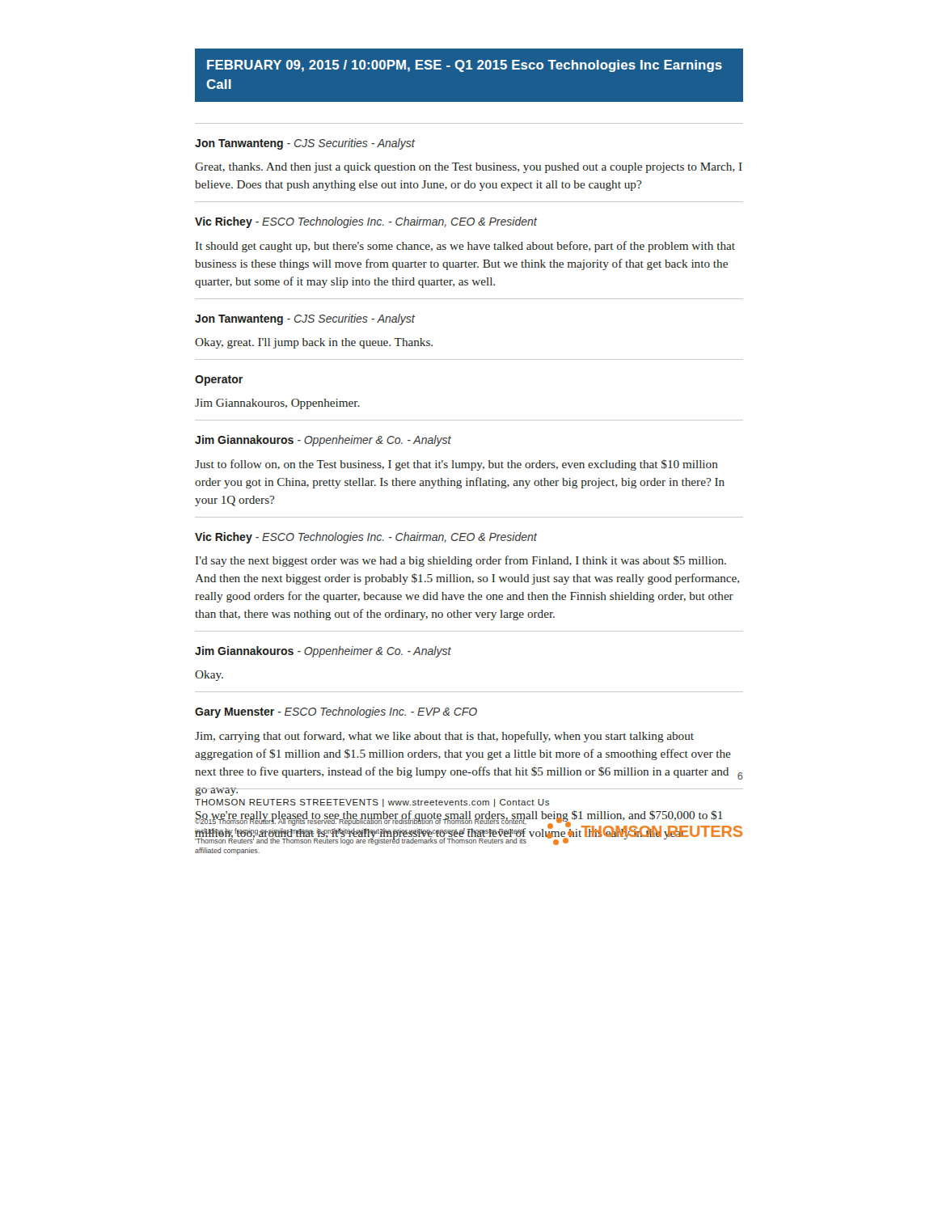FEBRUARY 09, 2015 / 10:00PM, ESE - Q1 2015 Esco Technologies Inc Earnings Call
Jon Tanwanteng - CJS Securities - Analyst
Great, thanks. And then just a quick question on the Test business, you pushed out a couple projects to March, I believe. Does that push anything else out into June, or do you expect it all to be caught up?
Vic Richey - ESCO Technologies Inc. - Chairman, CEO & President
It should get caught up, but there's some chance, as we have talked about before, part of the problem with that business is these things will move from quarter to quarter. But we think the majority of that get back into the quarter, but some of it may slip into the third quarter, as well.
Jon Tanwanteng - CJS Securities - Analyst
Okay, great. I'll jump back in the queue. Thanks.
Operator
Jim Giannakouros, Oppenheimer.
Jim Giannakouros - Oppenheimer & Co. - Analyst
Just to follow on, on the Test business, I get that it's lumpy, but the orders, even excluding that $10 million order you got in China, pretty stellar. Is there anything inflating, any other big project, big order in there? In your 1Q orders?
Vic Richey - ESCO Technologies Inc. - Chairman, CEO & President
I'd say the next biggest order was we had a big shielding order from Finland, I think it was about $5 million. And then the next biggest order is probably $1.5 million, so I would just say that was really good performance, really good orders for the quarter, because we did have the one and then the Finnish shielding order, but other than that, there was nothing out of the ordinary, no other very large order.
Jim Giannakouros - Oppenheimer & Co. - Analyst
Okay.
Gary Muenster - ESCO Technologies Inc. - EVP & CFO
Jim, carrying that out forward, what we like about that is that, hopefully, when you start talking about aggregation of $1 million and $1.5 million orders, that you get a little bit more of a smoothing effect over the next three to five quarters, instead of the big lumpy one-offs that hit $5 million or $6 million in a quarter and go away.
So we're really pleased to see the number of quote small orders, small being $1 million, and $750,000 to $1 million, too, around that is, it's really impressive to see that level of volume hit this early in the year.
6
THOMSON REUTERS STREETEVENTS | www.streetevents.com | Contact Us
©2015 Thomson Reuters. All rights reserved. Republication or redistribution of Thomson Reuters content, including by framing or similar means, is prohibited without the prior written consent of Thomson Reuters. 'Thomson Reuters' and the Thomson Reuters logo are registered trademarks of Thomson Reuters and its affiliated companies.
THOMSON REUTERS